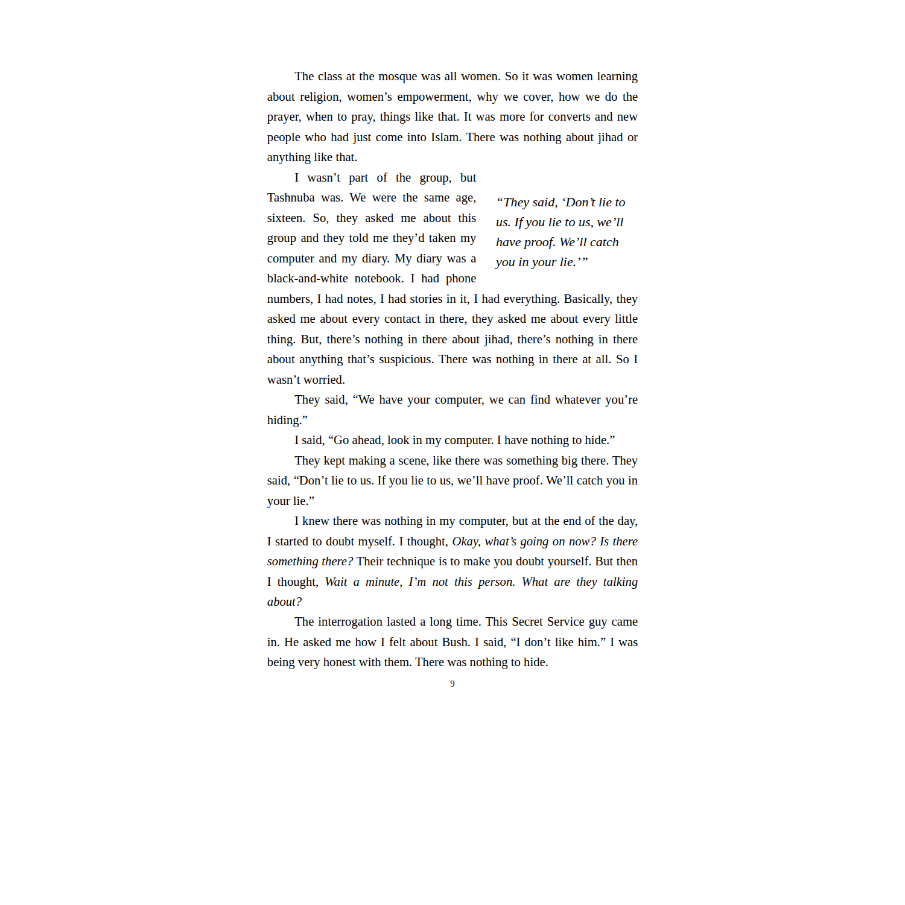The class at the mosque was all women. So it was women learning about religion, women’s empowerment, why we cover, how we do the prayer, when to pray, things like that. It was more for converts and new people who had just come into Islam. There was nothing about jihad or anything like that.
“They said, ‘Don’t lie to us. If you lie to us, we’ll have proof. We’ll catch you in your lie.’”
I wasn’t part of the group, but Tashnuba was. We were the same age, sixteen. So, they asked me about this group and they told me they’d taken my computer and my diary. My diary was a black-and-white notebook. I had phone numbers, I had notes, I had stories in it, I had everything. Basically, they asked me about every contact in there, they asked me about every little thing. But, there’s nothing in there about jihad, there’s nothing in there about anything that’s suspicious. There was nothing in there at all. So I wasn’t worried.
They said, “We have your computer, we can find whatever you’re hiding.”
I said, “Go ahead, look in my computer. I have nothing to hide.”
They kept making a scene, like there was something big there. They said, “Don’t lie to us. If you lie to us, we’ll have proof. We’ll catch you in your lie.”
I knew there was nothing in my computer, but at the end of the day, I started to doubt myself. I thought, Okay, what’s going on now? Is there something there? Their technique is to make you doubt yourself. But then I thought, Wait a minute, I’m not this person. What are they talking about?
The interrogation lasted a long time. This Secret Service guy came in. He asked me how I felt about Bush. I said, “I don’t like him.” I was being very honest with them. There was nothing to hide.
9